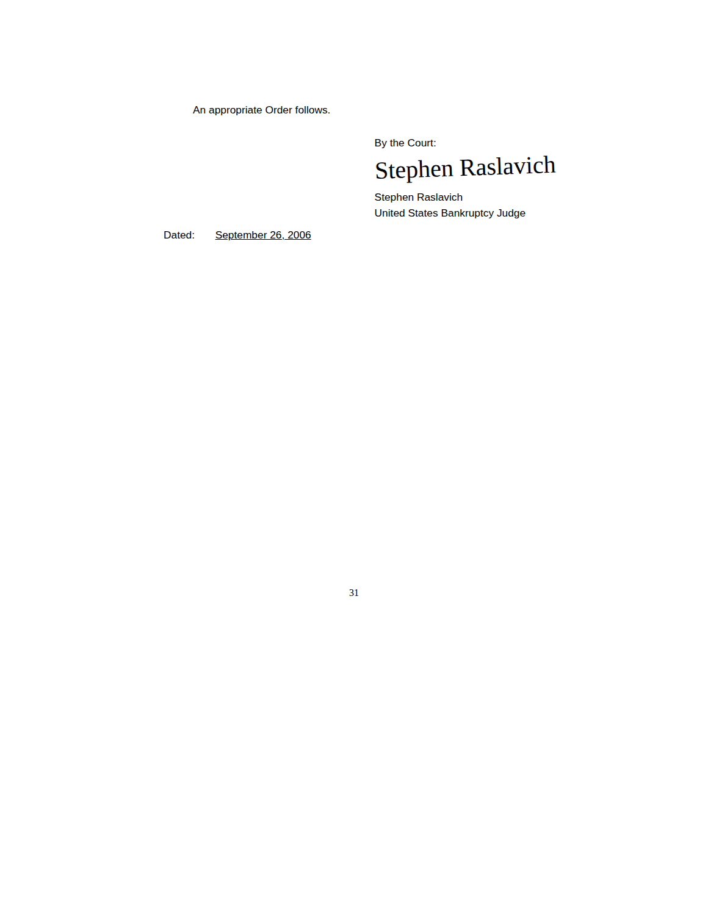An appropriate Order follows.
By the Court:
Stephen Raslavich
Stephen Raslavich
United States Bankruptcy Judge
Dated: September 26, 2006
31